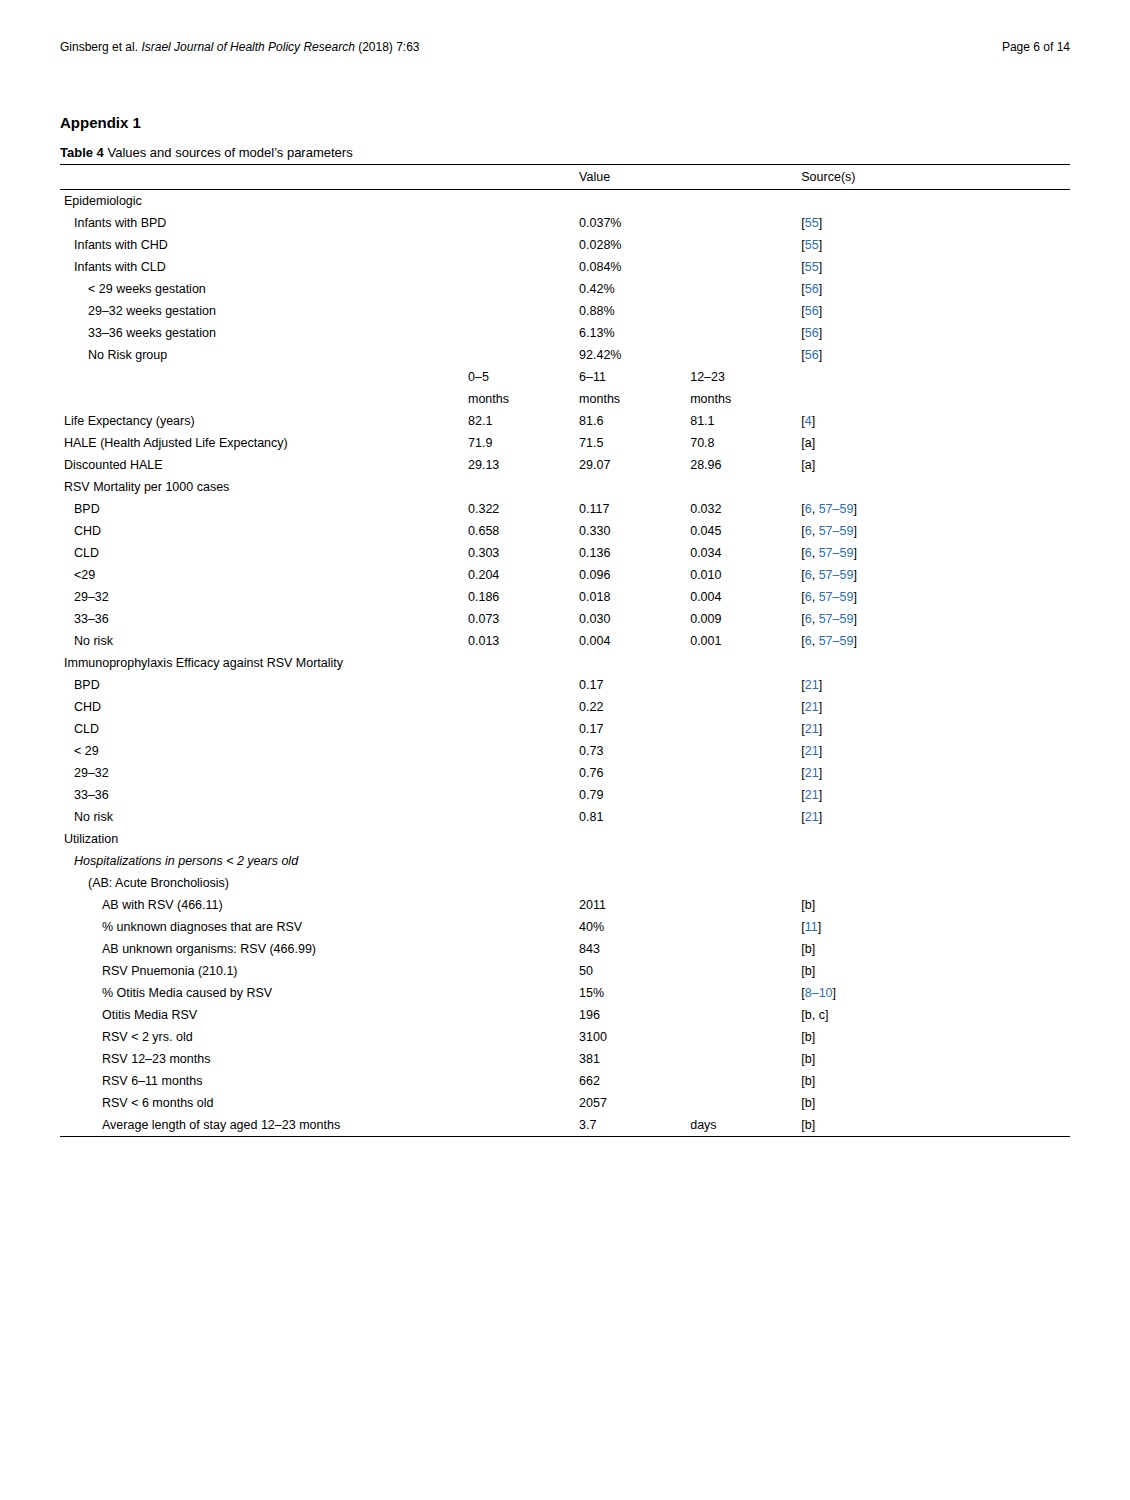Ginsberg et al. Israel Journal of Health Policy Research (2018) 7:63
Page 6 of 14
Appendix 1
Table 4 Values and sources of model’s parameters
| | | Value | | Source(s) |
| --- | --- | --- | --- | --- |
| Epidemiologic | | | | |
| Infants with BPD | | 0.037% | | [ 55 ] |
| Infants with CHD | | 0.028% | | [ 55 ] |
| Infants with CLD | | 0.084% | | [ 55 ] |
| < 29 weeks gestation | | 0.42% | | [ 56 ] |
| 29–32 weeks gestation | | 0.88% | | [ 56 ] |
| 33–36 weeks gestation | | 6.13% | | [ 56 ] |
| No Risk group | | 92.42% | | [ 56 ] |
| | 0–5 | 6–11 | 12–23 | |
| | months | months | months | |
| Life Expectancy (years) | 82.1 | 81.6 | 81.1 | [ 4 ] |
| HALE (Health Adjusted Life Expectancy) | 71.9 | 71.5 | 70.8 | [a] |
| Discounted HALE | 29.13 | 29.07 | 28.96 | [a] |
| RSV Mortality per 1000 cases | | | | |
| BPD | 0.322 | 0.117 | 0.032 | [ 6 , 57–59 ] |
| CHD | 0.658 | 0.330 | 0.045 | [ 6 , 57–59 ] |
| CLD | 0.303 | 0.136 | 0.034 | [ 6 , 57–59 ] |
| <29 | 0.204 | 0.096 | 0.010 | [ 6 , 57–59 ] |
| 29–32 | 0.186 | 0.018 | 0.004 | [ 6 , 57–59 ] |
| 33–36 | 0.073 | 0.030 | 0.009 | [ 6 , 57–59 ] |
| No risk | 0.013 | 0.004 | 0.001 | [ 6 , 57–59 ] |
| Immunoprophylaxis Efficacy against RSV Mortality | | | | |
| BPD | | 0.17 | | [ 21 ] |
| CHD | | 0.22 | | [ 21 ] |
| CLD | | 0.17 | | [ 21 ] |
| < 29 | | 0.73 | | [ 21 ] |
| 29–32 | | 0.76 | | [ 21 ] |
| 33–36 | | 0.79 | | [ 21 ] |
| No risk | | 0.81 | | [ 21 ] |
| Utilization | | | | |
| Hospitalizations in persons < 2 years old | | | | |
| (AB: Acute Broncholiosis) | | | | |
| AB with RSV (466.11) | | 2011 | | [b] |
| % unknown diagnoses that are RSV | | 40% | | [ 11 ] |
| AB unknown organisms: RSV (466.99) | | 843 | | [b] |
| RSV Pnuemonia (210.1) | | 50 | | [b] |
| % Otitis Media caused by RSV | | 15% | | [ 8–10 ] |
| Otitis Media RSV | | 196 | | [b, c] |
| RSV < 2 yrs. old | | 3100 | | [b] |
| RSV 12–23 months | | 381 | | [b] |
| RSV 6–11 months | | 662 | | [b] |
| RSV < 6 months old | | 2057 | | [b] |
| Average length of stay aged 12–23 months | | 3.7 | days | [b] |